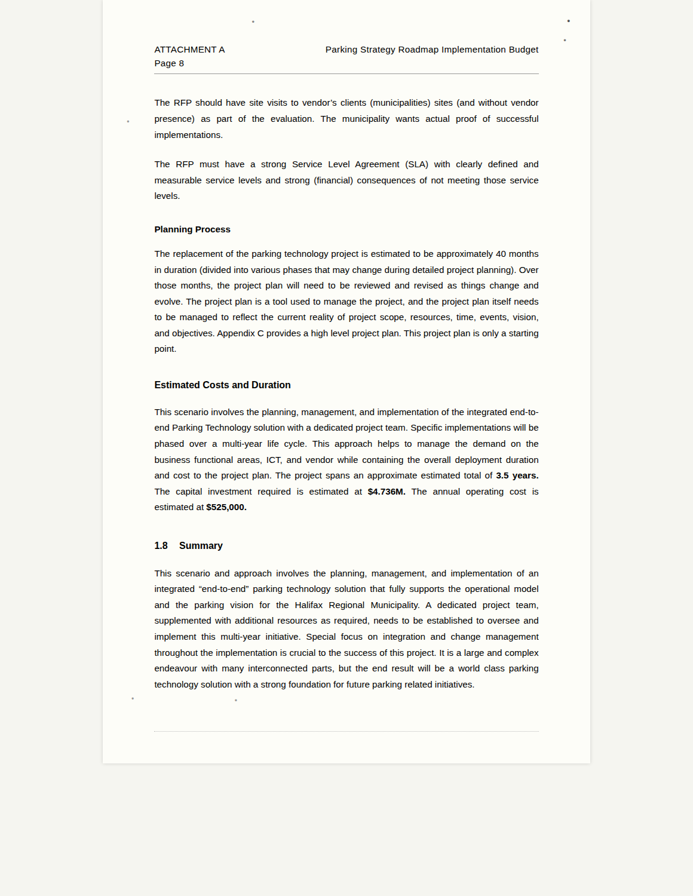• • • •
ATTACHMENT A
Page 8
Parking Strategy Roadmap Implementation Budget
The RFP should have site visits to vendor’s clients (municipalities) sites (and without vendor presence) as part of the evaluation. The municipality wants actual proof of successful implementations.
The RFP must have a strong Service Level Agreement (SLA) with clearly defined and measurable service levels and strong (financial) consequences of not meeting those service levels.
Planning Process
The replacement of the parking technology project is estimated to be approximately 40 months in duration (divided into various phases that may change during detailed project planning). Over those months, the project plan will need to be reviewed and revised as things change and evolve. The project plan is a tool used to manage the project, and the project plan itself needs to be managed to reflect the current reality of project scope, resources, time, events, vision, and objectives. Appendix C provides a high level project plan. This project plan is only a starting point.
Estimated Costs and Duration
This scenario involves the planning, management, and implementation of the integrated end-to-end Parking Technology solution with a dedicated project team. Specific implementations will be phased over a multi-year life cycle. This approach helps to manage the demand on the business functional areas, ICT, and vendor while containing the overall deployment duration and cost to the project plan. The project spans an approximate estimated total of 3.5 years. The capital investment required is estimated at $4.736M. The annual operating cost is estimated at $525,000.
1.8 Summary
This scenario and approach involves the planning, management, and implementation of an integrated “end-to-end” parking technology solution that fully supports the operational model and the parking vision for the Halifax Regional Municipality. A dedicated project team, supplemented with additional resources as required, needs to be established to oversee and implement this multi-year initiative. Special focus on integration and change management throughout the implementation is crucial to the success of this project. It is a large and complex endeavour with many interconnected parts, but the end result will be a world class parking technology solution with a strong foundation for future parking related initiatives.
• •